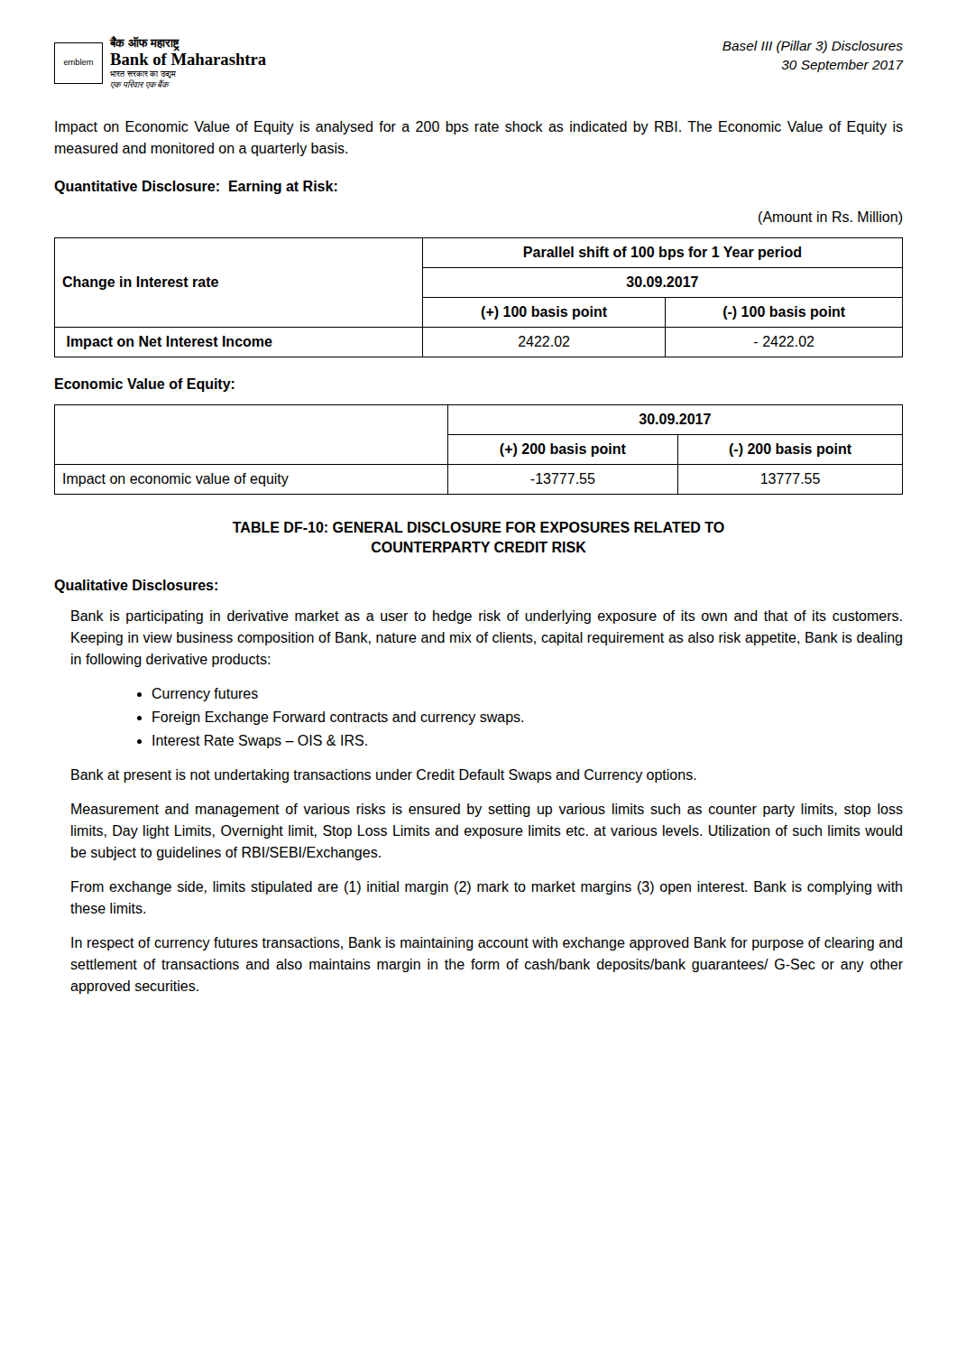emblem
बैंक ऑफ महाराष्ट्र
Bank of Maharashtra
भारत सरकार का उद्यम
एक परिवार एक बैंक
Basel III (Pillar 3) Disclosures
30 September 2017
Impact on Economic Value of Equity is analysed for a 200 bps rate shock as indicated by RBI. The Economic Value of Equity is measured and monitored on a quarterly basis.
Quantitative Disclosure: Earning at Risk:
(Amount in Rs. Million)
| Change in Interest rate | Parallel shift of 100 bps for 1 Year period |
| 30.09.2017 |
| (+) 100 basis point | (-) 100 basis point |
| Impact on Net Interest Income | 2422.02 | - 2422.02 |
Economic Value of Equity:
| | 30.09.2017 |
| (+) 200 basis point | (-) 200 basis point |
| Impact on economic value of equity | -13777.55 | 13777.55 |
TABLE DF-10: GENERAL DISCLOSURE FOR EXPOSURES RELATED TO
COUNTERPARTY CREDIT RISK
Qualitative Disclosures:
Bank is participating in derivative market as a user to hedge risk of underlying exposure of its own and that of its customers. Keeping in view business composition of Bank, nature and mix of clients, capital requirement as also risk appetite, Bank is dealing in following derivative products:
Currency futures
Foreign Exchange Forward contracts and currency swaps.
Interest Rate Swaps – OIS & IRS.
Bank at present is not undertaking transactions under Credit Default Swaps and Currency options.
Measurement and management of various risks is ensured by setting up various limits such as counter party limits, stop loss limits, Day light Limits, Overnight limit, Stop Loss Limits and exposure limits etc. at various levels. Utilization of such limits would be subject to guidelines of RBI/SEBI/Exchanges.
From exchange side, limits stipulated are (1) initial margin (2) mark to market margins (3) open interest. Bank is complying with these limits.
In respect of currency futures transactions, Bank is maintaining account with exchange approved Bank for purpose of clearing and settlement of transactions and also maintains margin in the form of cash/bank deposits/bank guarantees/ G-Sec or any other approved securities.